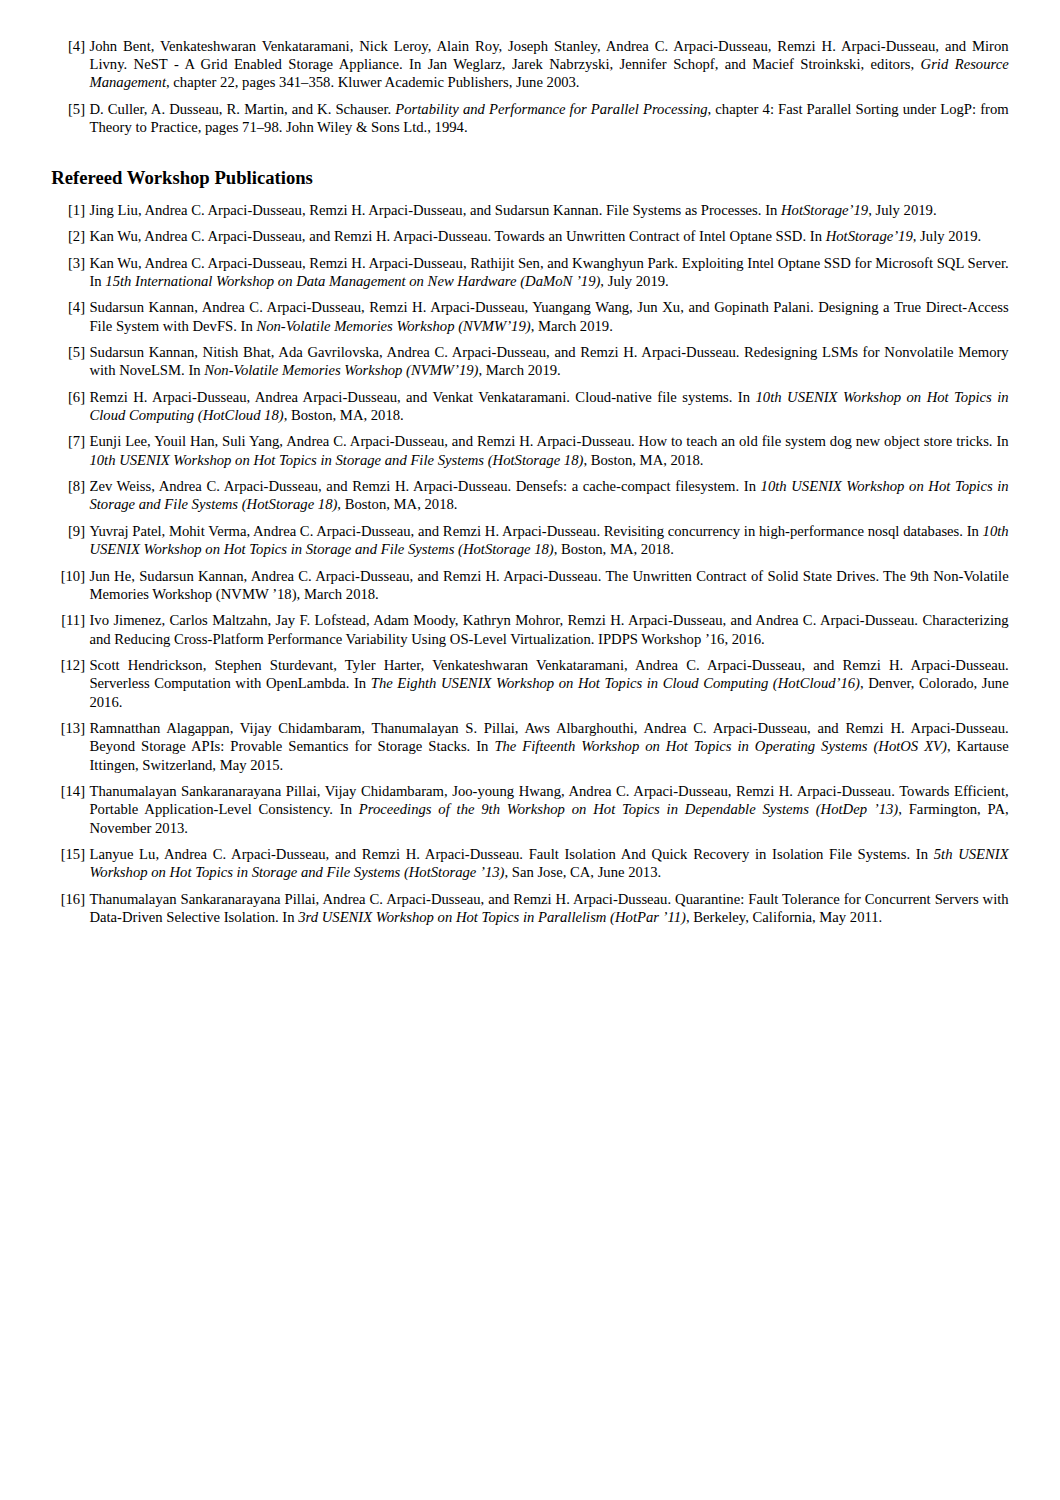[4] John Bent, Venkateshwaran Venkataramani, Nick Leroy, Alain Roy, Joseph Stanley, Andrea C. Arpaci-Dusseau, Remzi H. Arpaci-Dusseau, and Miron Livny. NeST - A Grid Enabled Storage Appliance. In Jan Weglarz, Jarek Nabrzyski, Jennifer Schopf, and Macief Stroinkski, editors, Grid Resource Management, chapter 22, pages 341–358. Kluwer Academic Publishers, June 2003.
[5] D. Culler, A. Dusseau, R. Martin, and K. Schauser. Portability and Performance for Parallel Processing, chapter 4: Fast Parallel Sorting under LogP: from Theory to Practice, pages 71–98. John Wiley & Sons Ltd., 1994.
Refereed Workshop Publications
[1] Jing Liu, Andrea C. Arpaci-Dusseau, Remzi H. Arpaci-Dusseau, and Sudarsun Kannan. File Systems as Processes. In HotStorage’19, July 2019.
[2] Kan Wu, Andrea C. Arpaci-Dusseau, and Remzi H. Arpaci-Dusseau. Towards an Unwritten Contract of Intel Optane SSD. In HotStorage’19, July 2019.
[3] Kan Wu, Andrea C. Arpaci-Dusseau, Remzi H. Arpaci-Dusseau, Rathijit Sen, and Kwanghyun Park. Exploiting Intel Optane SSD for Microsoft SQL Server. In 15th International Workshop on Data Management on New Hardware (DaMoN ’19), July 2019.
[4] Sudarsun Kannan, Andrea C. Arpaci-Dusseau, Remzi H. Arpaci-Dusseau, Yuangang Wang, Jun Xu, and Gopinath Palani. Designing a True Direct-Access File System with DevFS. In Non-Volatile Memories Workshop (NVMW’19), March 2019.
[5] Sudarsun Kannan, Nitish Bhat, Ada Gavrilovska, Andrea C. Arpaci-Dusseau, and Remzi H. Arpaci-Dusseau. Redesigning LSMs for Nonvolatile Memory with NoveLSM. In Non-Volatile Memories Workshop (NVMW’19), March 2019.
[6] Remzi H. Arpaci-Dusseau, Andrea Arpaci-Dusseau, and Venkat Venkataramani. Cloud-native file systems. In 10th USENIX Workshop on Hot Topics in Cloud Computing (HotCloud 18), Boston, MA, 2018.
[7] Eunji Lee, Youil Han, Suli Yang, Andrea C. Arpaci-Dusseau, and Remzi H. Arpaci-Dusseau. How to teach an old file system dog new object store tricks. In 10th USENIX Workshop on Hot Topics in Storage and File Systems (HotStorage 18), Boston, MA, 2018.
[8] Zev Weiss, Andrea C. Arpaci-Dusseau, and Remzi H. Arpaci-Dusseau. Densefs: a cache-compact filesystem. In 10th USENIX Workshop on Hot Topics in Storage and File Systems (HotStorage 18), Boston, MA, 2018.
[9] Yuvraj Patel, Mohit Verma, Andrea C. Arpaci-Dusseau, and Remzi H. Arpaci-Dusseau. Revisiting concurrency in high-performance nosql databases. In 10th USENIX Workshop on Hot Topics in Storage and File Systems (HotStorage 18), Boston, MA, 2018.
[10] Jun He, Sudarsun Kannan, Andrea C. Arpaci-Dusseau, and Remzi H. Arpaci-Dusseau. The Unwritten Contract of Solid State Drives. The 9th Non-Volatile Memories Workshop (NVMW ’18), March 2018.
[11] Ivo Jimenez, Carlos Maltzahn, Jay F. Lofstead, Adam Moody, Kathryn Mohror, Remzi H. Arpaci-Dusseau, and Andrea C. Arpaci-Dusseau. Characterizing and Reducing Cross-Platform Performance Variability Using OS-Level Virtualization. IPDPS Workshop ’16, 2016.
[12] Scott Hendrickson, Stephen Sturdevant, Tyler Harter, Venkateshwaran Venkataramani, Andrea C. Arpaci-Dusseau, and Remzi H. Arpaci-Dusseau. Serverless Computation with OpenLambda. In The Eighth USENIX Workshop on Hot Topics in Cloud Computing (HotCloud’16), Denver, Colorado, June 2016.
[13] Ramnatthan Alagappan, Vijay Chidambaram, Thanumalayan S. Pillai, Aws Albarghouthi, Andrea C. Arpaci-Dusseau, and Remzi H. Arpaci-Dusseau. Beyond Storage APIs: Provable Semantics for Storage Stacks. In The Fifteenth Workshop on Hot Topics in Operating Systems (HotOS XV), Kartause Ittingen, Switzerland, May 2015.
[14] Thanumalayan Sankaranarayana Pillai, Vijay Chidambaram, Joo-young Hwang, Andrea C. Arpaci-Dusseau, Remzi H. Arpaci-Dusseau. Towards Efficient, Portable Application-Level Consistency. In Proceedings of the 9th Workshop on Hot Topics in Dependable Systems (HotDep ’13), Farmington, PA, November 2013.
[15] Lanyue Lu, Andrea C. Arpaci-Dusseau, and Remzi H. Arpaci-Dusseau. Fault Isolation And Quick Recovery in Isolation File Systems. In 5th USENIX Workshop on Hot Topics in Storage and File Systems (HotStorage ’13), San Jose, CA, June 2013.
[16] Thanumalayan Sankaranarayana Pillai, Andrea C. Arpaci-Dusseau, and Remzi H. Arpaci-Dusseau. Quarantine: Fault Tolerance for Concurrent Servers with Data-Driven Selective Isolation. In 3rd USENIX Workshop on Hot Topics in Parallelism (HotPar ’11), Berkeley, California, May 2011.